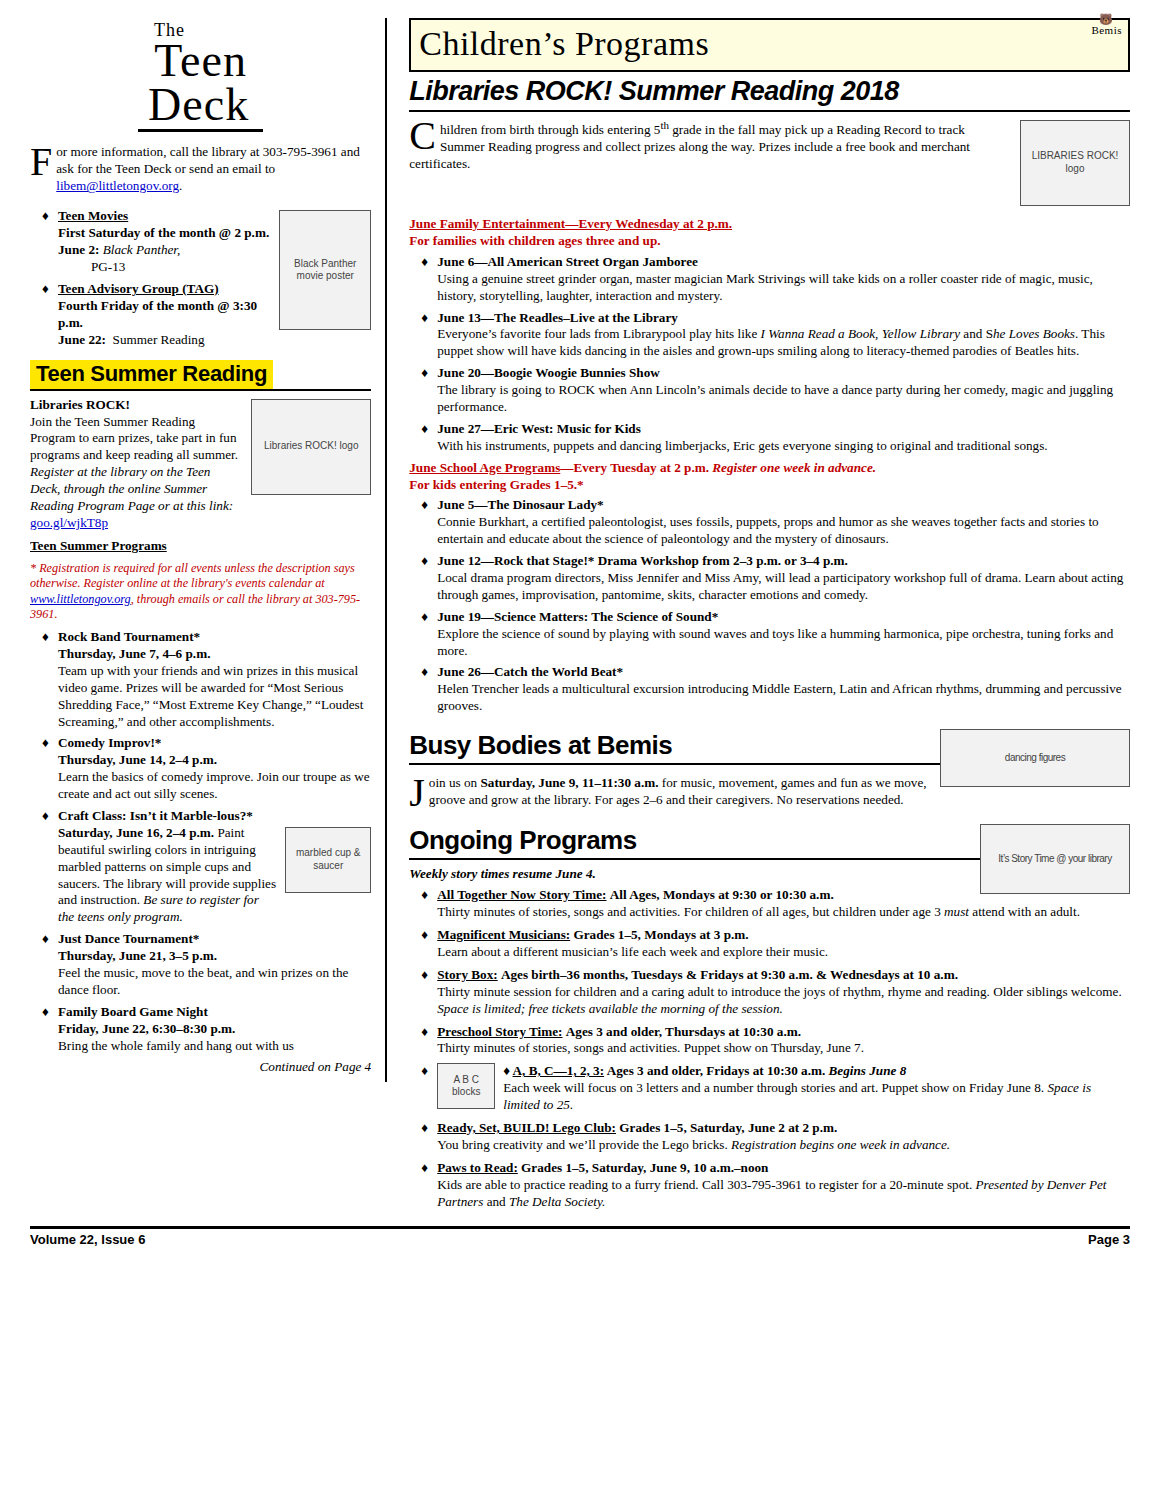The Teen Deck
For more information, call the library at 303-795-3961 and ask for the Teen Deck or send an email to libem@littletongov.org.
Black Panther movie poster
Teen Movies
First Saturday of the month @ 2 p.m.
June 2: Black Panther,
PG-13
Teen Advisory Group (TAG)
Fourth Friday of the month @ 3:30 p.m.
June 22: Summer Reading
Teen Summer Reading
Libraries ROCK! logo
Libraries ROCK!
Join the Teen Summer Reading Program to earn prizes, take part in fun programs and keep reading all summer. Register at the library on the Teen Deck, through the online Summer Reading Program Page or at this link: goo.gl/wjkT8p
Teen Summer Programs
* Registration is required for all events unless the description says otherwise. Register online at the library's events calendar at www.littletongov.org, through emails or call the library at 303-795-3961.
Rock Band Tournament*
Thursday, June 7, 4–6 p.m.
Team up with your friends and win prizes in this musical video game. Prizes will be awarded for “Most Serious Shredding Face,” “Most Extreme Key Change,” “Loudest Screaming,” and other accomplishments.
Comedy Improv!*
Thursday, June 14, 2–4 p.m.
Learn the basics of comedy improve. Join our troupe as we create and act out silly scenes.
Craft Class: Isn’t it Marble-lous?*
Saturday, June 16, 2–4 p.m.
marbled cup & saucer
Paint beautiful swirling colors in intriguing marbled patterns on simple cups and saucers. The library will provide supplies and instruction. Be sure to register for the teens only program.
Just Dance Tournament*
Thursday, June 21, 3–5 p.m.
Feel the music, move to the beat, and win prizes on the dance floor.
Family Board Game Night
Friday, June 22, 6:30–8:30 p.m.
Bring the whole family and hang out with us
Continued on Page 4
Children’s Programs 🐻
Bemis
Libraries ROCK! Summer Reading 2018
LIBRARIES ROCK! logo
Children from birth through kids entering 5th grade in the fall may pick up a Reading Record to track Summer Reading progress and collect prizes along the way. Prizes include a free book and merchant certificates.
June Family Entertainment—Every Wednesday at 2 p.m.
For families with children ages three and up.
June 6—All American Street Organ Jamboree
Using a genuine street grinder organ, master magician Mark Strivings will take kids on a roller coaster ride of magic, music, history, storytelling, laughter, interaction and mystery.
June 13—The Readles–Live at the Library
Everyone’s favorite four lads from Librarypool play hits like I Wanna Read a Book, Yellow Library and She Loves Books. This puppet show will have kids dancing in the aisles and grown-ups smiling along to literacy-themed parodies of Beatles hits.
June 20—Boogie Woogie Bunnies Show
The library is going to ROCK when Ann Lincoln’s animals decide to have a dance party during her comedy, magic and juggling performance.
June 27—Eric West: Music for Kids
With his instruments, puppets and dancing limberjacks, Eric gets everyone singing to original and traditional songs.
June School Age Programs—Every Tuesday at 2 p.m. Register one week in advance.
For kids entering Grades 1–5.*
June 5—The Dinosaur Lady*
Connie Burkhart, a certified paleontologist, uses fossils, puppets, props and humor as she weaves together facts and stories to entertain and educate about the science of paleontology and the mystery of dinosaurs.
June 12—Rock that Stage!* Drama Workshop from 2–3 p.m. or 3–4 p.m.
Local drama program directors, Miss Jennifer and Miss Amy, will lead a participatory workshop full of drama. Learn about acting through games, improvisation, pantomime, skits, character emotions and comedy.
June 19—Science Matters: The Science of Sound*
Explore the science of sound by playing with sound waves and toys like a humming harmonica, pipe orchestra, tuning forks and more.
June 26—Catch the World Beat*
Helen Trencher leads a multicultural excursion introducing Middle Eastern, Latin and African rhythms, drumming and percussive grooves.
Busy Bodies at Bemis dancing figures
Join us on Saturday, June 9, 11–11:30 a.m. for music, movement, games and fun as we move, groove and grow at the library. For ages 2–6 and their caregivers. No reservations needed.
Ongoing Programs It’s Story Time @ your library
Weekly story times resume June 4.
All Together Now Story Time: All Ages, Mondays at 9:30 or 10:30 a.m.
Thirty minutes of stories, songs and activities. For children of all ages, but children under age 3 must attend with an adult.
Magnificent Musicians: Grades 1–5, Mondays at 3 p.m.
Learn about a different musician’s life each week and explore their music.
Story Box: Ages birth–36 months, Tuesdays & Fridays at 9:30 a.m. & Wednesdays at 10 a.m.
Thirty minute session for children and a caring adult to introduce the joys of rhythm, rhyme and reading. Older siblings welcome. Space is limited; free tickets available the morning of the session.
Preschool Story Time: Ages 3 and older, Thursdays at 10:30 a.m.
Thirty minutes of stories, songs and activities. Puppet show on Thursday, June 7.
A B C blocks
♦ A, B, C—1, 2, 3: Ages 3 and older, Fridays at 10:30 a.m. Begins June 8
Each week will focus on 3 letters and a number through stories and art. Puppet show on Friday June 8. Space is limited to 25.
Ready, Set, BUILD! Lego Club: Grades 1–5, Saturday, June 2 at 2 p.m.
You bring creativity and we’ll provide the Lego bricks. Registration begins one week in advance.
Paws to Read: Grades 1–5, Saturday, June 9, 10 a.m.–noon
Kids are able to practice reading to a furry friend. Call 303-795-3961 to register for a 20-minute spot. Presented by Denver Pet Partners and The Delta Society.
Volume 22, Issue 6
Page 3